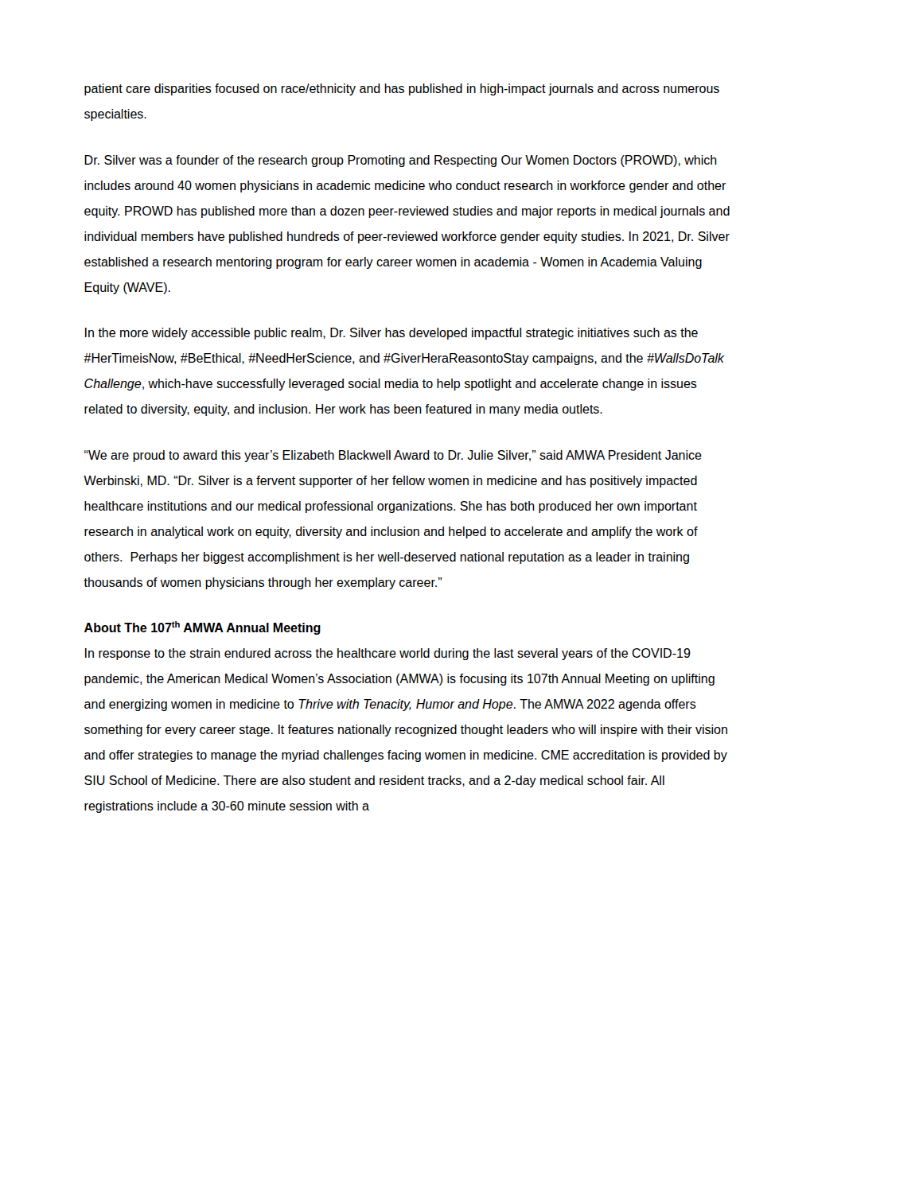patient care disparities focused on race/ethnicity and has published in high-impact journals and across numerous specialties.
Dr. Silver was a founder of the research group Promoting and Respecting Our Women Doctors (PROWD), which includes around 40 women physicians in academic medicine who conduct research in workforce gender and other equity. PROWD has published more than a dozen peer-reviewed studies and major reports in medical journals and individual members have published hundreds of peer-reviewed workforce gender equity studies. In 2021, Dr. Silver established a research mentoring program for early career women in academia - Women in Academia Valuing Equity (WAVE).
In the more widely accessible public realm, Dr. Silver has developed impactful strategic initiatives such as the #HerTimeisNow, #BeEthical, #NeedHerScience, and #GiverHeraReasontoStay campaigns, and the #WallsDoTalk Challenge, which-have successfully leveraged social media to help spotlight and accelerate change in issues related to diversity, equity, and inclusion. Her work has been featured in many media outlets.
“We are proud to award this year’s Elizabeth Blackwell Award to Dr. Julie Silver,” said AMWA President Janice Werbinski, MD. “Dr. Silver is a fervent supporter of her fellow women in medicine and has positively impacted healthcare institutions and our medical professional organizations. She has both produced her own important research in analytical work on equity, diversity and inclusion and helped to accelerate and amplify the work of others. Perhaps her biggest accomplishment is her well-deserved national reputation as a leader in training thousands of women physicians through her exemplary career.”
About The 107th AMWA Annual Meeting
In response to the strain endured across the healthcare world during the last several years of the COVID-19 pandemic, the American Medical Women’s Association (AMWA) is focusing its 107th Annual Meeting on uplifting and energizing women in medicine to Thrive with Tenacity, Humor and Hope. The AMWA 2022 agenda offers something for every career stage. It features nationally recognized thought leaders who will inspire with their vision and offer strategies to manage the myriad challenges facing women in medicine. CME accreditation is provided by SIU School of Medicine. There are also student and resident tracks, and a 2-day medical school fair. All registrations include a 30-60 minute session with a